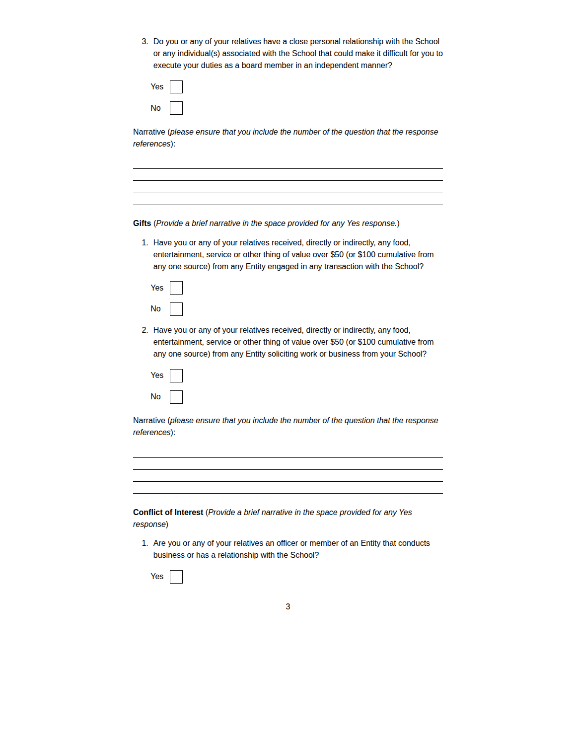Do you or any of your relatives have a close personal relationship with the School or any individual(s) associated with the School that could make it difficult for you to execute your duties as a board member in an independent manner?
Yes
No
Narrative (please ensure that you include the number of the question that the response references):
Gifts (Provide a brief narrative in the space provided for any Yes response.)
Have you or any of your relatives received, directly or indirectly, any food, entertainment, service or other thing of value over $50 (or $100 cumulative from any one source) from any Entity engaged in any transaction with the School?
Yes
No
Have you or any of your relatives received, directly or indirectly, any food, entertainment, service or other thing of value over $50 (or $100 cumulative from any one source) from any Entity soliciting work or business from your School?
Yes
No
Narrative (please ensure that you include the number of the question that the response references):
Conflict of Interest (Provide a brief narrative in the space provided for any Yes response)
Are you or any of your relatives an officer or member of an Entity that conducts business or has a relationship with the School?
Yes
3